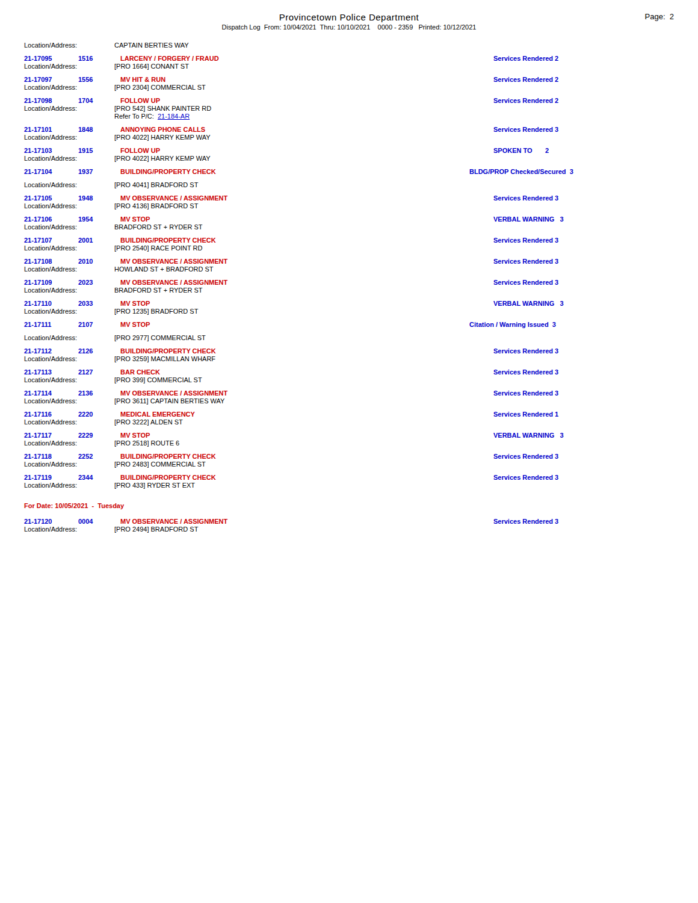Page: 2
Provincetown Police Department
Dispatch Log From: 10/04/2021 Thru: 10/10/2021 0000 - 2359 Printed: 10/12/2021
Location/Address: CAPTAIN BERTIES WAY
21-17095 1516 LARCENY / FORGERY / FRAUD Services Rendered 2
Location/Address:[PRO 1664] CONANT ST
21-17097 1556 MV HIT & RUN Services Rendered 2
Location/Address:[PRO 2304] COMMERCIAL ST
21-17098 1704 FOLLOW UP Services Rendered 2
Location/Address:[PRO 542] SHANK PAINTER RD
Refer To P/C: 21-184-AR
21-17101 1848 ANNOYING PHONE CALLS Services Rendered 3
Location/Address:[PRO 4022] HARRY KEMP WAY
21-17103 1915 FOLLOW UP SPOKEN TO 2
Location/Address:[PRO 4022] HARRY KEMP WAY
21-17104 1937 BUILDING/PROPERTY CHECK BLDG/PROP Checked/Secured 3
Location/Address:[PRO 4041] BRADFORD ST
21-17105 1948 MV OBSERVANCE / ASSIGNMENT Services Rendered 3
Location/Address:[PRO 4136] BRADFORD ST
21-17106 1954 MV STOP VERBAL WARNING 3
Location/Address: BRADFORD ST + RYDER ST
21-17107 2001 BUILDING/PROPERTY CHECK Services Rendered 3
Location/Address:[PRO 2540] RACE POINT RD
21-17108 2010 MV OBSERVANCE / ASSIGNMENT Services Rendered 3
Location/Address: HOWLAND ST + BRADFORD ST
21-17109 2023 MV OBSERVANCE / ASSIGNMENT Services Rendered 3
Location/Address: BRADFORD ST + RYDER ST
21-17110 2033 MV STOP VERBAL WARNING 3
Location/Address:[PRO 1235] BRADFORD ST
21-17111 2107 MV STOP Citation / Warning Issued 3
Location/Address:[PRO 2977] COMMERCIAL ST
21-17112 2126 BUILDING/PROPERTY CHECK Services Rendered 3
Location/Address:[PRO 3259] MACMILLAN WHARF
21-17113 2127 BAR CHECK Services Rendered 3
Location/Address:[PRO 399] COMMERCIAL ST
21-17114 2136 MV OBSERVANCE / ASSIGNMENT Services Rendered 3
Location/Address:[PRO 3611] CAPTAIN BERTIES WAY
21-17116 2220 MEDICAL EMERGENCY Services Rendered 1
Location/Address:[PRO 3222] ALDEN ST
21-17117 2229 MV STOP VERBAL WARNING 3
Location/Address:[PRO 2518] ROUTE 6
21-17118 2252 BUILDING/PROPERTY CHECK Services Rendered 3
Location/Address:[PRO 2483] COMMERCIAL ST
21-17119 2344 BUILDING/PROPERTY CHECK Services Rendered 3
Location/Address:[PRO 433] RYDER ST EXT
For Date: 10/05/2021 - Tuesday
21-17120 0004 MV OBSERVANCE / ASSIGNMENT Services Rendered 3
Location/Address:[PRO 2494] BRADFORD ST